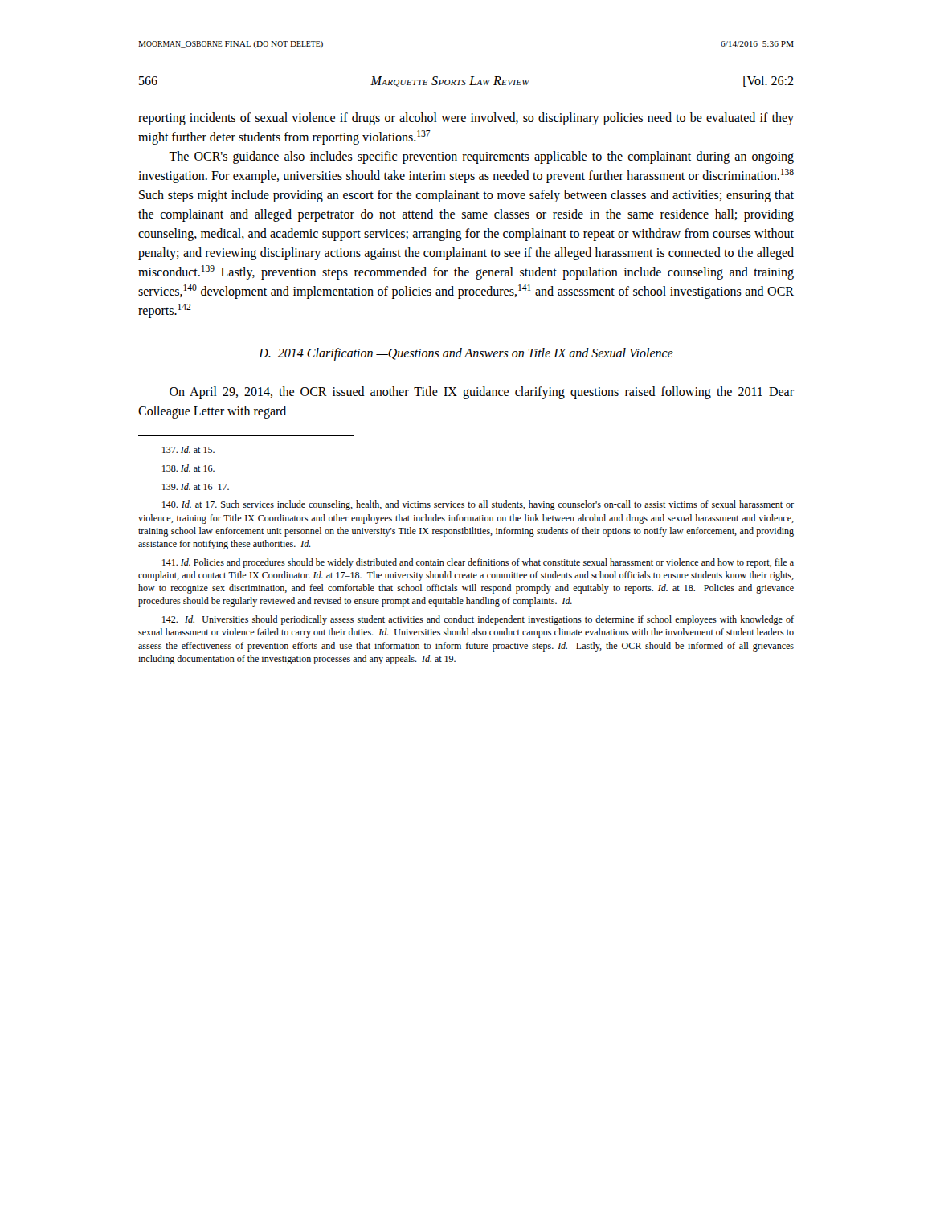MOORMAN_OSBORNE FINAL (DO NOT DELETE) 6/14/2016 5:36 PM
566 Marquette Sports Law Review [Vol. 26:2
reporting incidents of sexual violence if drugs or alcohol were involved, so disciplinary policies need to be evaluated if they might further deter students from reporting violations.137
The OCR's guidance also includes specific prevention requirements applicable to the complainant during an ongoing investigation. For example, universities should take interim steps as needed to prevent further harassment or discrimination.138 Such steps might include providing an escort for the complainant to move safely between classes and activities; ensuring that the complainant and alleged perpetrator do not attend the same classes or reside in the same residence hall; providing counseling, medical, and academic support services; arranging for the complainant to repeat or withdraw from courses without penalty; and reviewing disciplinary actions against the complainant to see if the alleged harassment is connected to the alleged misconduct.139 Lastly, prevention steps recommended for the general student population include counseling and training services,140 development and implementation of policies and procedures,141 and assessment of school investigations and OCR reports.142
D. 2014 Clarification —Questions and Answers on Title IX and Sexual Violence
On April 29, 2014, the OCR issued another Title IX guidance clarifying questions raised following the 2011 Dear Colleague Letter with regard
137. Id. at 15.
138. Id. at 16.
139. Id. at 16–17.
140. Id. at 17. Such services include counseling, health, and victims services to all students, having counselor's on-call to assist victims of sexual harassment or violence, training for Title IX Coordinators and other employees that includes information on the link between alcohol and drugs and sexual harassment and violence, training school law enforcement unit personnel on the university's Title IX responsibilities, informing students of their options to notify law enforcement, and providing assistance for notifying these authorities. Id.
141. Id. Policies and procedures should be widely distributed and contain clear definitions of what constitute sexual harassment or violence and how to report, file a complaint, and contact Title IX Coordinator. Id. at 17–18. The university should create a committee of students and school officials to ensure students know their rights, how to recognize sex discrimination, and feel comfortable that school officials will respond promptly and equitably to reports. Id. at 18. Policies and grievance procedures should be regularly reviewed and revised to ensure prompt and equitable handling of complaints. Id.
142. Id. Universities should periodically assess student activities and conduct independent investigations to determine if school employees with knowledge of sexual harassment or violence failed to carry out their duties. Id. Universities should also conduct campus climate evaluations with the involvement of student leaders to assess the effectiveness of prevention efforts and use that information to inform future proactive steps. Id. Lastly, the OCR should be informed of all grievances including documentation of the investigation processes and any appeals. Id. at 19.